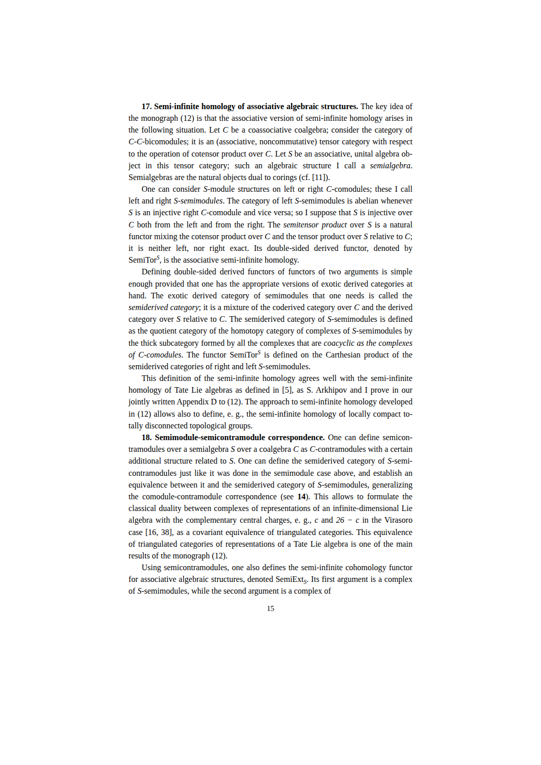17. Semi-infinite homology of associative algebraic structures. The key idea of the monograph (12) is that the associative version of semi-infinite homology arises in the following situation. Let C be a coassociative coalgebra; consider the category of C-C-bicomodules; it is an (associative, noncommutative) tensor category with respect to the operation of cotensor product over C. Let S be an associative, unital algebra object in this tensor category; such an algebraic structure I call a semialgebra. Semialgebras are the natural objects dual to corings (cf. [11]).
One can consider S-module structures on left or right C-comodules; these I call left and right S-semimodules. The category of left S-semimodules is abelian whenever S is an injective right C-comodule and vice versa; so I suppose that S is injective over C both from the left and from the right. The semitensor product over S is a natural functor mixing the cotensor product over C and the tensor product over S relative to C; it is neither left, nor right exact. Its double-sided derived functor, denoted by SemiTorS, is the associative semi-infinite homology.
Defining double-sided derived functors of functors of two arguments is simple enough provided that one has the appropriate versions of exotic derived categories at hand. The exotic derived category of semimodules that one needs is called the semiderived category; it is a mixture of the coderived category over C and the derived category over S relative to C. The semiderived category of S-semimodules is defined as the quotient category of the homotopy category of complexes of S-semimodules by the thick subcategory formed by all the complexes that are coacyclic as the complexes of C-comodules. The functor SemiTorS is defined on the Carthesian product of the semiderived categories of right and left S-semimodules.
This definition of the semi-infinite homology agrees well with the semi-infinite homology of Tate Lie algebras as defined in [5], as S. Arkhipov and I prove in our jointly written Appendix D to (12). The approach to semi-infinite homology developed in (12) allows also to define, e. g., the semi-infinite homology of locally compact totally disconnected topological groups.
18. Semimodule-semicontramodule correspondence. One can define semicontramodules over a semialgebra S over a coalgebra C as C-contramodules with a certain additional structure related to S. One can define the semiderived category of S-semicontramodules just like it was done in the semimodule case above, and establish an equivalence between it and the semiderived category of S-semimodules, generalizing the comodule-contramodule correspondence (see 14). This allows to formulate the classical duality between complexes of representations of an infinite-dimensional Lie algebra with the complementary central charges, e. g., c and 26 − c in the Virasoro case [16, 38], as a covariant equivalence of triangulated categories. This equivalence of triangulated categories of representations of a Tate Lie algebra is one of the main results of the monograph (12).
Using semicontramodules, one also defines the semi-infinite cohomology functor for associative algebraic structures, denoted SemiExtS. Its first argument is a complex of S-semimodules, while the second argument is a complex of
15